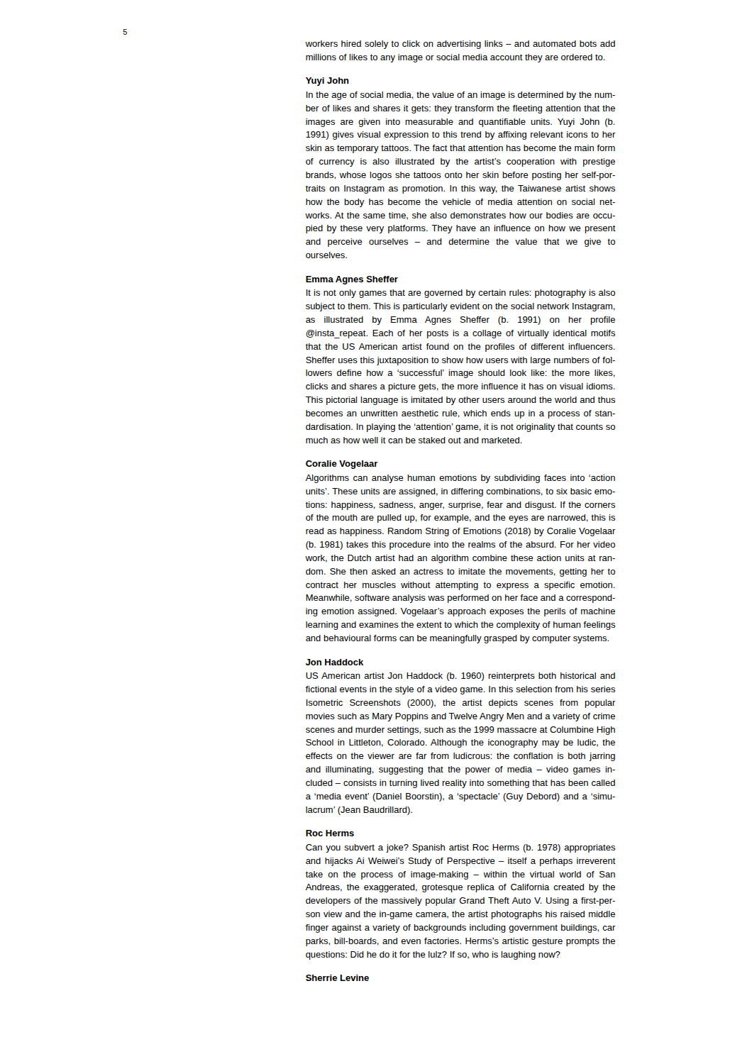5
workers hired solely to click on advertising links – and automated bots add millions of likes to any image or social media account they are ordered to.
Yuyi John
In the age of social media, the value of an image is determined by the number of likes and shares it gets: they transform the fleeting attention that the images are given into measurable and quantifiable units. Yuyi John (b. 1991) gives visual expression to this trend by affixing relevant icons to her skin as temporary tattoos. The fact that attention has become the main form of currency is also illustrated by the artist’s cooperation with prestige brands, whose logos she tattoos onto her skin before posting her self-portraits on Instagram as promotion. In this way, the Taiwanese artist shows how the body has become the vehicle of media attention on social networks. At the same time, she also demonstrates how our bodies are occupied by these very platforms. They have an influence on how we present and perceive ourselves – and determine the value that we give to ourselves.
Emma Agnes Sheffer
It is not only games that are governed by certain rules: photography is also subject to them. This is particularly evident on the social network Instagram, as illustrated by Emma Agnes Sheffer (b. 1991) on her profile @insta_repeat. Each of her posts is a collage of virtually identical motifs that the US American artist found on the profiles of different influencers. Sheffer uses this juxtaposition to show how users with large numbers of followers define how a ‘successful’ image should look like: the more likes, clicks and shares a picture gets, the more influence it has on visual idioms. This pictorial language is imitated by other users around the world and thus becomes an unwritten aesthetic rule, which ends up in a process of standardisation. In playing the ‘attention’ game, it is not originality that counts so much as how well it can be staked out and marketed.
Coralie Vogelaar
Algorithms can analyse human emotions by subdividing faces into ‘action units’. These units are assigned, in differing combinations, to six basic emotions: happiness, sadness, anger, surprise, fear and disgust. If the corners of the mouth are pulled up, for example, and the eyes are narrowed, this is read as happiness. Random String of Emotions (2018) by Coralie Vogelaar (b. 1981) takes this procedure into the realms of the absurd. For her video work, the Dutch artist had an algorithm combine these action units at random. She then asked an actress to imitate the movements, getting her to contract her muscles without attempting to express a specific emotion. Meanwhile, software analysis was performed on her face and a corresponding emotion assigned. Vogelaar’s approach exposes the perils of machine learning and examines the extent to which the complexity of human feelings and behavioural forms can be meaningfully grasped by computer systems.
Jon Haddock
US American artist Jon Haddock (b. 1960) reinterprets both historical and fictional events in the style of a video game. In this selection from his series Isometric Screenshots (2000), the artist depicts scenes from popular movies such as Mary Poppins and Twelve Angry Men and a variety of crime scenes and murder settings, such as the 1999 massacre at Columbine High School in Littleton, Colorado. Although the iconography may be ludic, the effects on the viewer are far from ludicrous: the conflation is both jarring and illuminating, suggesting that the power of media – video games included – consists in turning lived reality into something that has been called a ‘media event’ (Daniel Boorstin), a ‘spectacle’ (Guy Debord) and a ‘simulacrum’ (Jean Baudrillard).
Roc Herms
Can you subvert a joke? Spanish artist Roc Herms (b. 1978) appropriates and hijacks Ai Weiwei’s Study of Perspective – itself a perhaps irreverent take on the process of image-making – within the virtual world of San Andreas, the exaggerated, grotesque replica of California created by the developers of the massively popular Grand Theft Auto V. Using a first-person view and the in-game camera, the artist photographs his raised middle finger against a variety of backgrounds including government buildings, car parks, bill-boards, and even factories. Herms’s artistic gesture prompts the questions: Did he do it for the lulz? If so, who is laughing now?
Sherrie Levine